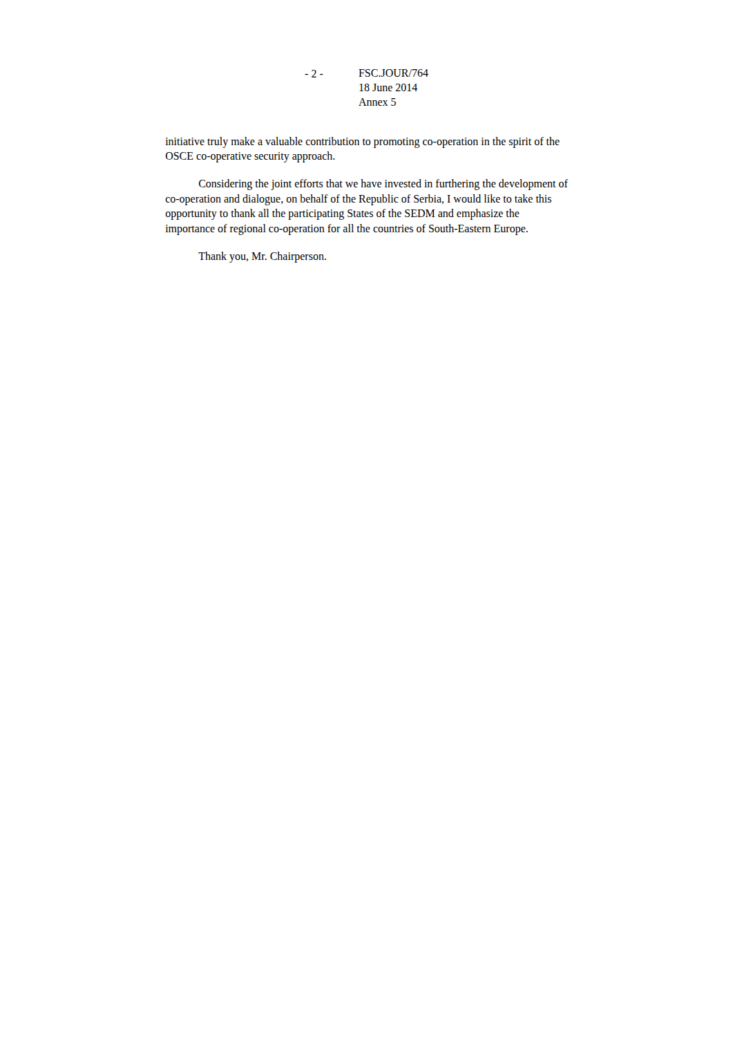- 2 -
FSC.JOUR/764
18 June 2014
Annex 5
initiative truly make a valuable contribution to promoting co-operation in the spirit of the OSCE co-operative security approach.
Considering the joint efforts that we have invested in furthering the development of co-operation and dialogue, on behalf of the Republic of Serbia, I would like to take this opportunity to thank all the participating States of the SEDM and emphasize the importance of regional co-operation for all the countries of South-Eastern Europe.
Thank you, Mr. Chairperson.